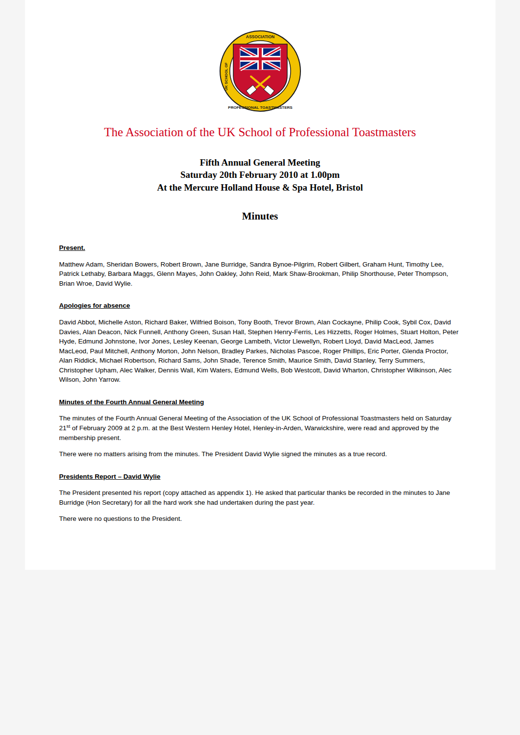ASSOCIATION PROFESSIONAL TOASTMASTERS UK SCHOOL OF
The Association of the UK School of Professional Toastmasters
Fifth Annual General Meeting
Saturday 20th February 2010 at 1.00pm
At the Mercure Holland House & Spa Hotel, Bristol
Minutes
Present.
Matthew Adam, Sheridan Bowers, Robert Brown, Jane Burridge, Sandra Bynoe-Pilgrim, Robert Gilbert, Graham Hunt, Timothy Lee, Patrick Lethaby, Barbara Maggs, Glenn Mayes, John Oakley, John Reid, Mark Shaw-Brookman, Philip Shorthouse, Peter Thompson, Brian Wroe, David Wylie.
Apologies for absence
David Abbot, Michelle Aston, Richard Baker, Wilfried Boison, Tony Booth, Trevor Brown, Alan Cockayne, Philip Cook, Sybil Cox, David Davies, Alan Deacon, Nick Funnell, Anthony Green, Susan Hall, Stephen Henry-Ferris, Les Hizzetts, Roger Holmes, Stuart Holton, Peter Hyde, Edmund Johnstone, Ivor Jones, Lesley Keenan, George Lambeth, Victor Llewellyn, Robert Lloyd, David MacLeod, James MacLeod, Paul Mitchell, Anthony Morton, John Nelson, Bradley Parkes, Nicholas Pascoe, Roger Phillips, Eric Porter, Glenda Proctor, Alan Riddick, Michael Robertson, Richard Sams, John Shade, Terence Smith, Maurice Smith, David Stanley, Terry Summers, Christopher Upham, Alec Walker, Dennis Wall, Kim Waters, Edmund Wells, Bob Westcott, David Wharton, Christopher Wilkinson, Alec Wilson, John Yarrow.
Minutes of the Fourth Annual General Meeting
The minutes of the Fourth Annual General Meeting of the Association of the UK School of Professional Toastmasters held on Saturday 21st of February 2009 at 2 p.m. at the Best Western Henley Hotel, Henley-in-Arden, Warwickshire, were read and approved by the membership present.
There were no matters arising from the minutes. The President David Wylie signed the minutes as a true record.
Presidents Report – David Wylie
The President presented his report (copy attached as appendix 1). He asked that particular thanks be recorded in the minutes to Jane Burridge (Hon Secretary) for all the hard work she had undertaken during the past year.
There were no questions to the President.